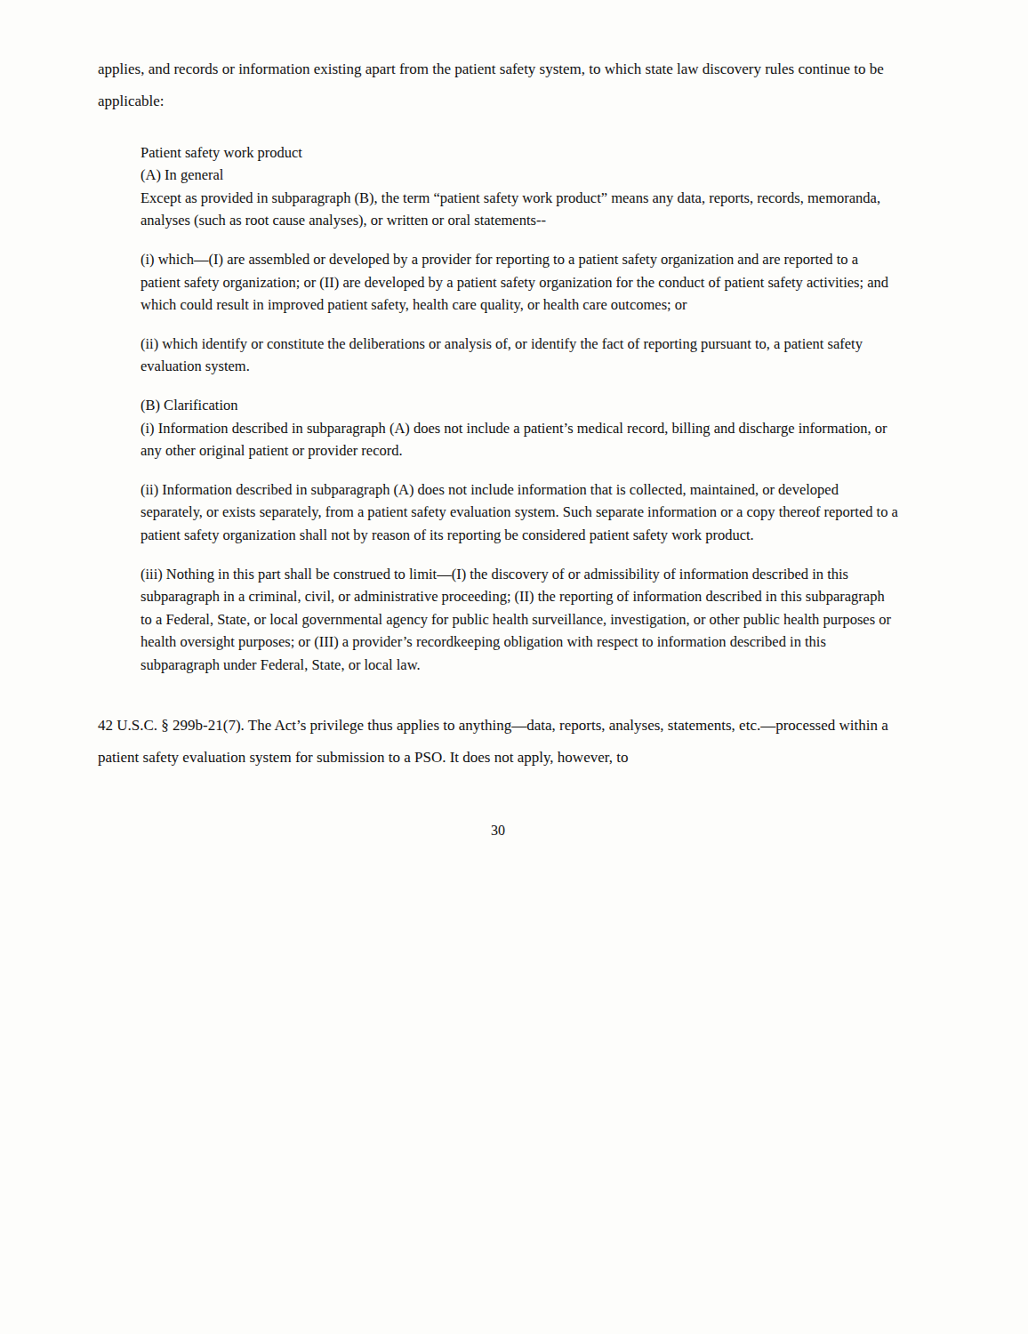applies, and records or information existing apart from the patient safety system, to which state law discovery rules continue to be applicable:
Patient safety work product
(A) In general
Except as provided in subparagraph (B), the term “patient safety work product” means any data, reports, records, memoranda, analyses (such as root cause analyses), or written or oral statements--
(i) which—(I) are assembled or developed by a provider for reporting to a patient safety organization and are reported to a patient safety organization; or (II) are developed by a patient safety organization for the conduct of patient safety activities; and which could result in improved patient safety, health care quality, or health care outcomes; or
(ii) which identify or constitute the deliberations or analysis of, or identify the fact of reporting pursuant to, a patient safety evaluation system.
(B) Clarification
(i) Information described in subparagraph (A) does not include a patient’s medical record, billing and discharge information, or any other original patient or provider record.
(ii) Information described in subparagraph (A) does not include information that is collected, maintained, or developed separately, or exists separately, from a patient safety evaluation system. Such separate information or a copy thereof reported to a patient safety organization shall not by reason of its reporting be considered patient safety work product.
(iii) Nothing in this part shall be construed to limit—(I) the discovery of or admissibility of information described in this subparagraph in a criminal, civil, or administrative proceeding; (II) the reporting of information described in this subparagraph to a Federal, State, or local governmental agency for public health surveillance, investigation, or other public health purposes or health oversight purposes; or (III) a provider’s recordkeeping obligation with respect to information described in this subparagraph under Federal, State, or local law.
42 U.S.C. § 299b-21(7). The Act’s privilege thus applies to anything—data, reports, analyses, statements, etc.—processed within a patient safety evaluation system for submission to a PSO. It does not apply, however, to
30